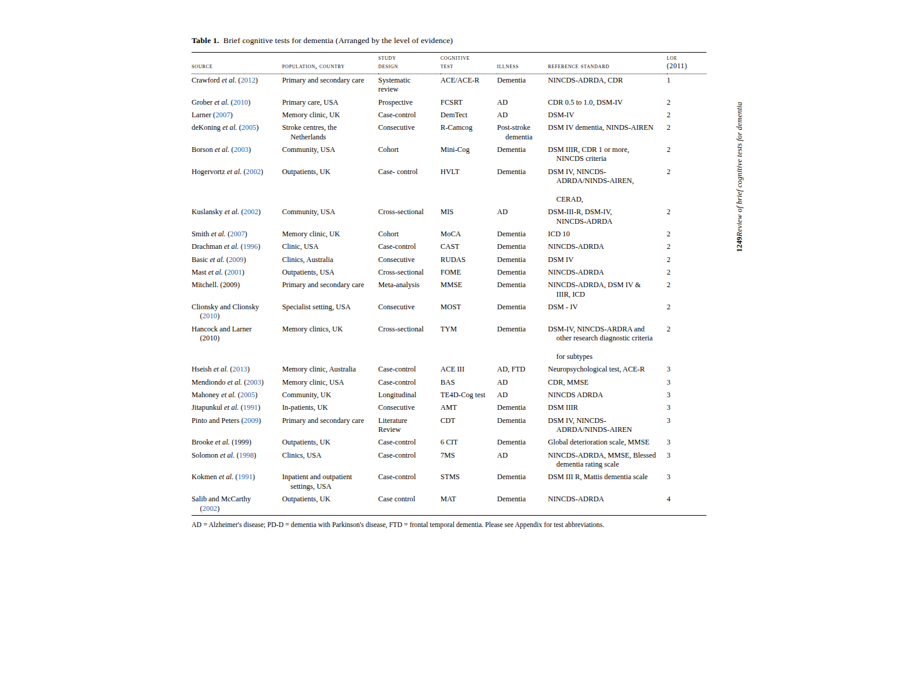1249 Review of brief cognitive tests for dementia
Table 1. Brief cognitive tests for dementia (Arranged by the level of evidence)
| source | population, country | study design | cognitive test | illness | reference standard | loe (2011) |
| --- | --- | --- | --- | --- | --- | --- |
| Crawford et al. ( 2012 ) | Primary and secondary care | Systematic review | ACE/ACE-R | Dementia | NINCDS-ADRDA, CDR | 1 |
| Grober et al. ( 2010 ) | Primary care, USA | Prospective | FCSRT | AD | CDR 0.5 to 1.0, DSM-IV | 2 |
| Larner ( 2007 ) | Memory clinic, UK | Case-control | DemTect | AD | DSM-IV | 2 |
| deKoning et al. ( 2005 ) | Stroke centres, the Netherlands | Consecutive | R-Camcog | Post-stroke dementia | DSM IV dementia, NINDS-AIREN | 2 |
| Borson et al. ( 2003 ) | Community, USA | Cohort | Mini-Cog | Dementia | DSM IIIR, CDR 1 or more, NINCDS criteria | 2 |
| Hogervortz et al. ( 2002 ) | Outpatients, UK | Case- control | HVLT | Dementia | DSM IV, NINCDS- ADRDA/NINDS-AIREN, CERAD, | 2 |
| Kuslansky et al. ( 2002 ) | Community, USA | Cross-sectional | MIS | AD | DSM-III-R, DSM-IV, NINCDS-ADRDA | 2 |
| Smith et al. ( 2007 ) | Memory clinic, UK | Cohort | MoCA | Dementia | ICD 10 | 2 |
| Drachman et al. ( 1996 ) | Clinic, USA | Case-control | CAST | Dementia | NINCDS-ADRDA | 2 |
| Basic et al. ( 2009 ) | Clinics, Australia | Consecutive | RUDAS | Dementia | DSM IV | 2 |
| Mast et al. ( 2001 ) | Outpatients, USA | Cross-sectional | FOME | Dementia | NINCDS-ADRDA | 2 |
| Mitchell. (2009) | Primary and secondary care | Meta-analysis | MMSE | Dementia | NINCDS-ADRDA, DSM IV & IIIR, ICD | 2 |
| Clionsky and Clionsky ( 2010 ) | Specialist setting, USA | Consecutive | MOST | Dementia | DSM - IV | 2 |
| Hancock and Larner (2010) | Memory clinics, UK | Cross-sectional | TYM | Dementia | DSM-IV, NINCDS-ARDRA and other research diagnostic criteria for subtypes | 2 |
| Hseish et al. ( 2013 ) | Memory clinic, Australia | Case-control | ACE III | AD, FTD | Neuropsychological test, ACE-R | 3 |
| Mendiondo et al. ( 2003 ) | Memory clinic, USA | Case-control | BAS | AD | CDR, MMSE | 3 |
| Mahoney et al. ( 2005 ) | Community, UK | Longitudinal | TE4D-Cog test | AD | NINCDS ADRDA | 3 |
| Jitapunkul et al. ( 1991 ) | In-patients, UK | Consecutive | AMT | Dementia | DSM IIIR | 3 |
| Pinto and Peters ( 2009 ) | Primary and secondary care | Literature Review | CDT | Dementia | DSM IV, NINCDS- ADRDA/NINDS-AIREN | 3 |
| Brooke et al. (1999) | Outpatients, UK | Case-control | 6 CIT | Dementia | Global deterioration scale, MMSE | 3 |
| Solomon et al. ( 1998 ) | Clinics, USA | Case-control | 7MS | AD | NINCDS-ADRDA, MMSE, Blessed dementia rating scale | 3 |
| Kokmen et al. ( 1991 ) | Inpatient and outpatient settings, USA | Case-control | STMS | Dementia | DSM III R, Mattis dementia scale | 3 |
| Salib and McCarthy ( 2002 ) | Outpatients, UK | Case control | MAT | Dementia | NINCDS-ADRDA | 4 |
AD = Alzheimer's disease; PD-D = dementia with Parkinson's disease, FTD = frontal temporal dementia. Please see Appendix for test abbreviations.